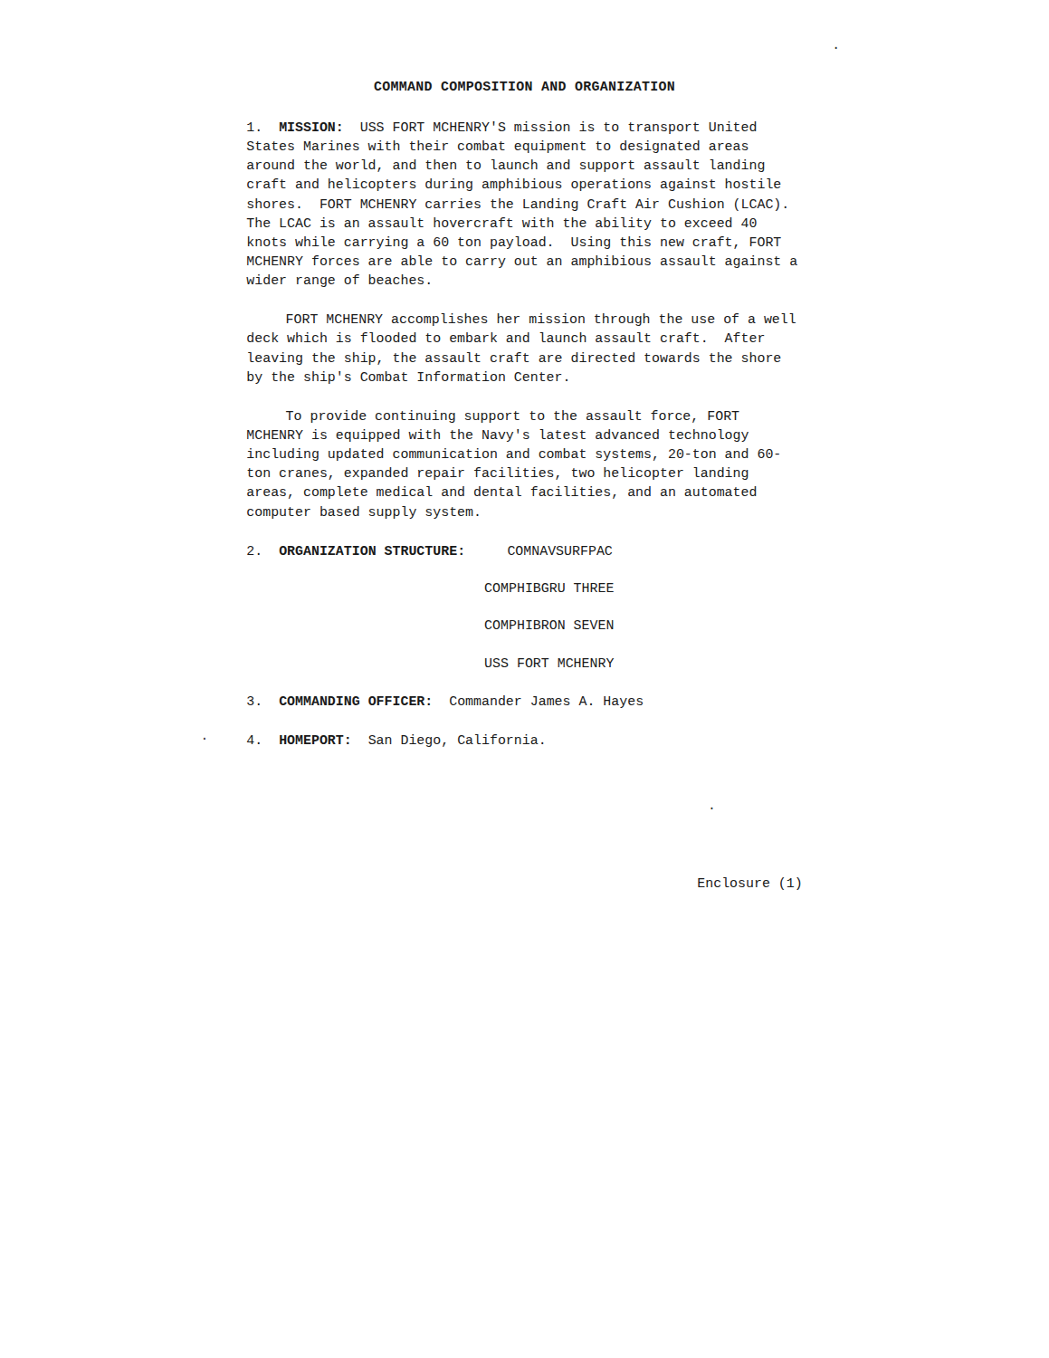.
COMMAND COMPOSITION AND ORGANIZATION
1. MISSION: USS FORT MCHENRY'S mission is to transport United States Marines with their combat equipment to designated areas around the world, and then to launch and support assault landing craft and helicopters during amphibious operations against hostile shores. FORT MCHENRY carries the Landing Craft Air Cushion (LCAC). The LCAC is an assault hovercraft with the ability to exceed 40 knots while carrying a 60 ton payload. Using this new craft, FORT MCHENRY forces are able to carry out an amphibious assault against a wider range of beaches.
FORT MCHENRY accomplishes her mission through the use of a well deck which is flooded to embark and launch assault craft. After leaving the ship, the assault craft are directed towards the shore by the ship's Combat Information Center.
To provide continuing support to the assault force, FORT MCHENRY is equipped with the Navy's latest advanced technology including updated communication and combat systems, 20-ton and 60-ton cranes, expanded repair facilities, two helicopter landing areas, complete medical and dental facilities, and an automated computer based supply system.
2. ORGANIZATION STRUCTURE: COMNAVSURFPAC
COMPHIBGRU THREE
COMPHIBRON SEVEN
USS FORT MCHENRY
3. COMMANDING OFFICER: Commander James A. Hayes
4. HOMEPORT: San Diego, California.
. .
Enclosure (1)